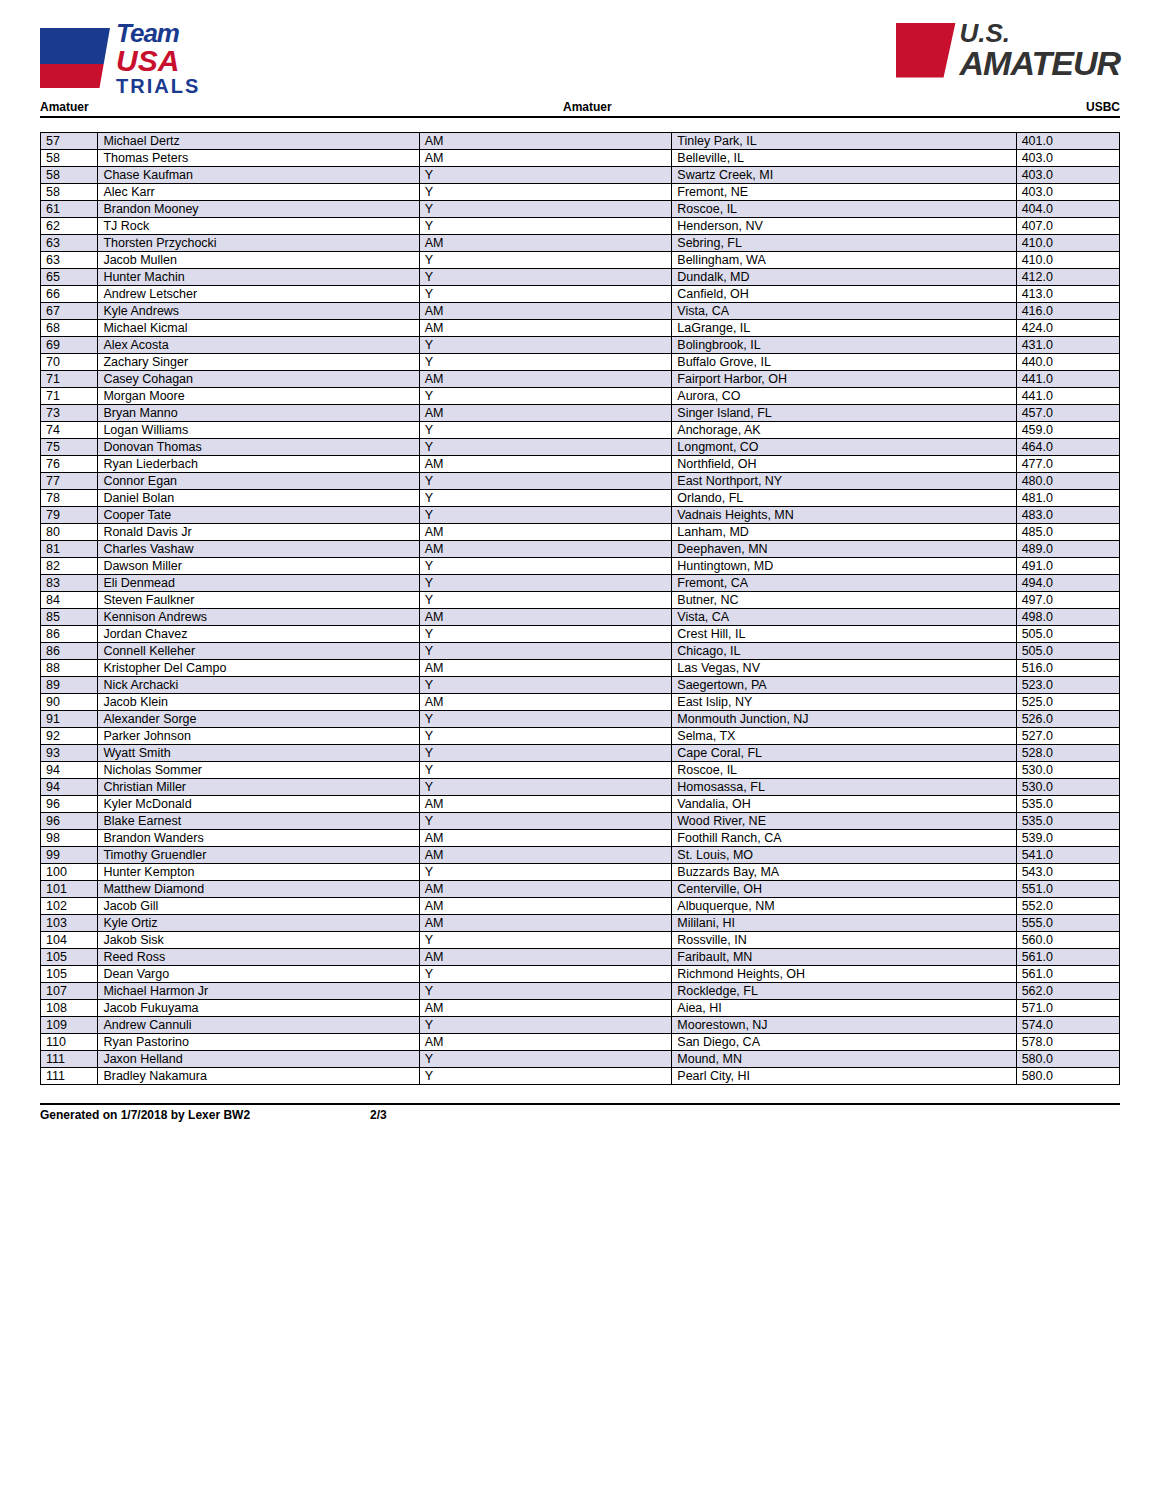Team
USA
TRIALS
U.S.
AMATEUR
Amatuer Amatuer USBC
| 57 | Michael Dertz | AM | Tinley Park, IL | 401.0 |
| 58 | Thomas Peters | AM | Belleville, IL | 403.0 |
| 58 | Chase Kaufman | Y | Swartz Creek, MI | 403.0 |
| 58 | Alec Karr | Y | Fremont, NE | 403.0 |
| 61 | Brandon Mooney | Y | Roscoe, IL | 404.0 |
| 62 | TJ Rock | Y | Henderson, NV | 407.0 |
| 63 | Thorsten Przychocki | AM | Sebring, FL | 410.0 |
| 63 | Jacob Mullen | Y | Bellingham, WA | 410.0 |
| 65 | Hunter Machin | Y | Dundalk, MD | 412.0 |
| 66 | Andrew Letscher | Y | Canfield, OH | 413.0 |
| 67 | Kyle Andrews | AM | Vista, CA | 416.0 |
| 68 | Michael Kicmal | AM | LaGrange, IL | 424.0 |
| 69 | Alex Acosta | Y | Bolingbrook, IL | 431.0 |
| 70 | Zachary Singer | Y | Buffalo Grove, IL | 440.0 |
| 71 | Casey Cohagan | AM | Fairport Harbor, OH | 441.0 |
| 71 | Morgan Moore | Y | Aurora, CO | 441.0 |
| 73 | Bryan Manno | AM | Singer Island, FL | 457.0 |
| 74 | Logan Williams | Y | Anchorage, AK | 459.0 |
| 75 | Donovan Thomas | Y | Longmont, CO | 464.0 |
| 76 | Ryan Liederbach | AM | Northfield, OH | 477.0 |
| 77 | Connor Egan | Y | East Northport, NY | 480.0 |
| 78 | Daniel Bolan | Y | Orlando, FL | 481.0 |
| 79 | Cooper Tate | Y | Vadnais Heights, MN | 483.0 |
| 80 | Ronald Davis Jr | AM | Lanham, MD | 485.0 |
| 81 | Charles Vashaw | AM | Deephaven, MN | 489.0 |
| 82 | Dawson Miller | Y | Huntingtown, MD | 491.0 |
| 83 | Eli Denmead | Y | Fremont, CA | 494.0 |
| 84 | Steven Faulkner | Y | Butner, NC | 497.0 |
| 85 | Kennison Andrews | AM | Vista, CA | 498.0 |
| 86 | Jordan Chavez | Y | Crest Hill, IL | 505.0 |
| 86 | Connell Kelleher | Y | Chicago, IL | 505.0 |
| 88 | Kristopher Del Campo | AM | Las Vegas, NV | 516.0 |
| 89 | Nick Archacki | Y | Saegertown, PA | 523.0 |
| 90 | Jacob Klein | AM | East Islip, NY | 525.0 |
| 91 | Alexander Sorge | Y | Monmouth Junction, NJ | 526.0 |
| 92 | Parker Johnson | Y | Selma, TX | 527.0 |
| 93 | Wyatt Smith | Y | Cape Coral, FL | 528.0 |
| 94 | Nicholas Sommer | Y | Roscoe, IL | 530.0 |
| 94 | Christian Miller | Y | Homosassa, FL | 530.0 |
| 96 | Kyler McDonald | AM | Vandalia, OH | 535.0 |
| 96 | Blake Earnest | Y | Wood River, NE | 535.0 |
| 98 | Brandon Wanders | AM | Foothill Ranch, CA | 539.0 |
| 99 | Timothy Gruendler | AM | St. Louis, MO | 541.0 |
| 100 | Hunter Kempton | Y | Buzzards Bay, MA | 543.0 |
| 101 | Matthew Diamond | AM | Centerville, OH | 551.0 |
| 102 | Jacob Gill | AM | Albuquerque, NM | 552.0 |
| 103 | Kyle Ortiz | AM | Mililani, HI | 555.0 |
| 104 | Jakob Sisk | Y | Rossville, IN | 560.0 |
| 105 | Reed Ross | AM | Faribault, MN | 561.0 |
| 105 | Dean Vargo | Y | Richmond Heights, OH | 561.0 |
| 107 | Michael Harmon Jr | Y | Rockledge, FL | 562.0 |
| 108 | Jacob Fukuyama | AM | Aiea, HI | 571.0 |
| 109 | Andrew Cannuli | Y | Moorestown, NJ | 574.0 |
| 110 | Ryan Pastorino | AM | San Diego, CA | 578.0 |
| 111 | Jaxon Helland | Y | Mound, MN | 580.0 |
| 111 | Bradley Nakamura | Y | Pearl City, HI | 580.0 |
Generated on 1/7/2018 by Lexer BW2 2/3